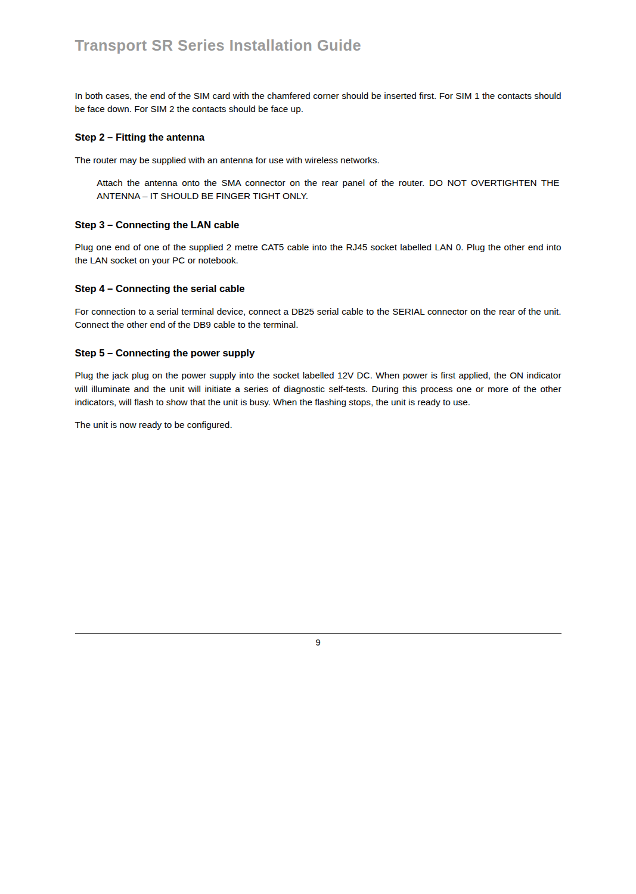Transport SR Series Installation Guide
In both cases, the end of the SIM card with the chamfered corner should be inserted first. For SIM 1 the contacts should be face down. For SIM 2 the contacts should be face up.
Step 2 – Fitting the antenna
The router may be supplied with an antenna for use with wireless networks.
Attach the antenna onto the SMA connector on the rear panel of the router. DO NOT OVERTIGHTEN THE ANTENNA – IT SHOULD BE FINGER TIGHT ONLY.
Step 3 – Connecting the LAN cable
Plug one end of one of the supplied 2 metre CAT5 cable into the RJ45 socket labelled LAN 0. Plug the other end into the LAN socket on your PC or notebook.
Step 4 – Connecting the serial cable
For connection to a serial terminal device, connect a DB25 serial cable to the SERIAL connector on the rear of the unit. Connect the other end of the DB9 cable to the terminal.
Step 5 – Connecting the power supply
Plug the jack plug on the power supply into the socket labelled 12V DC. When power is first applied, the ON indicator will illuminate and the unit will initiate a series of diagnostic self-tests. During this process one or more of the other indicators, will flash to show that the unit is busy. When the flashing stops, the unit is ready to use.
The unit is now ready to be configured.
9